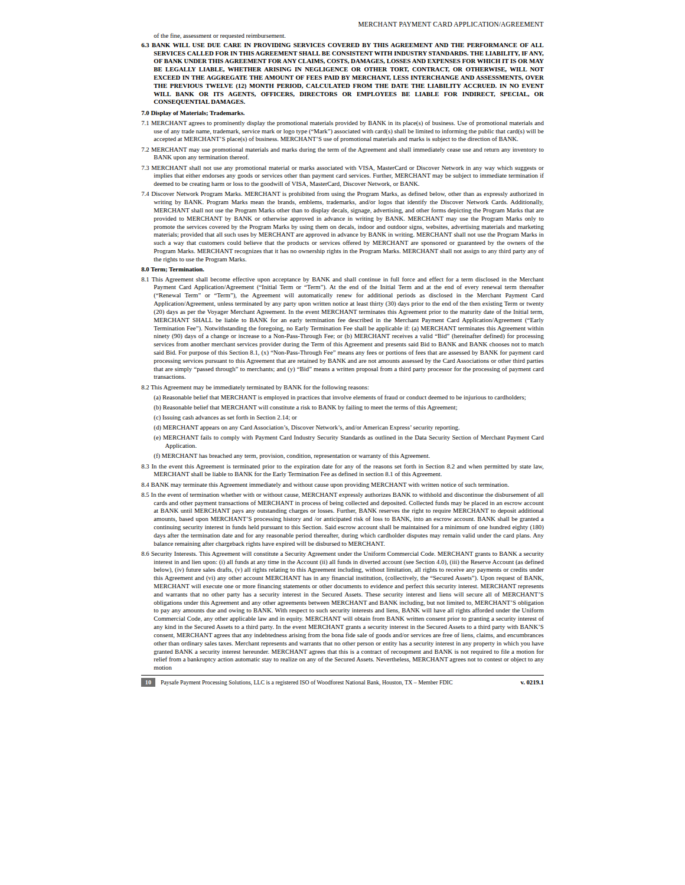Merchant Payment Card Application/Agreement
of the fine, assessment or requested reimbursement.
6.3 BANK WILL USE DUE CARE IN PROVIDING SERVICES COVERED BY THIS AGREEMENT AND THE PERFORMANCE OF ALL SERVICES CALLED FOR IN THIS AGREEMENT SHALL BE CONSISTENT WITH INDUSTRY STANDARDS. THE LIABILITY, IF ANY, OF BANK UNDER THIS AGREEMENT FOR ANY CLAIMS, COSTS, DAMAGES, LOSSES AND EXPENSES FOR WHICH IT IS OR MAY BE LEGALLY LIABLE, WHETHER ARISING IN NEGLIGENCE OR OTHER TORT, CONTRACT, OR OTHERWISE, WILL NOT EXCEED IN THE AGGREGATE THE AMOUNT OF FEES PAID BY MERCHANT, LESS INTERCHANGE AND ASSESSMENTS, OVER THE PREVIOUS TWELVE (12) MONTH PERIOD, CALCULATED FROM THE DATE THE LIABILITY ACCRUED. IN NO EVENT WILL BANK OR ITS AGENTS, OFFICERS, DIRECTORS OR EMPLOYEES BE LIABLE FOR INDIRECT, SPECIAL, OR CONSEQUENTIAL DAMAGES.
7.0 Display of Materials; Trademarks.
7.1 MERCHANT agrees to prominently display the promotional materials provided by BANK in its place(s) of business. Use of promotional materials and use of any trade name, trademark, service mark or logo type (“Mark”) associated with card(s) shall be limited to informing the public that card(s) will be accepted at MERCHANT’S place(s) of business. MERCHANT’S use of promotional materials and marks is subject to the direction of BANK.
7.2 MERCHANT may use promotional materials and marks during the term of the Agreement and shall immediately cease use and return any inventory to BANK upon any termination thereof.
7.3 MERCHANT shall not use any promotional material or marks associated with VISA, MasterCard or Discover Network in any way which suggests or implies that either endorses any goods or services other than payment card services. Further, MERCHANT may be subject to immediate termination if deemed to be creating harm or loss to the goodwill of VISA, MasterCard, Discover Network, or BANK.
7.4 Discover Network Program Marks. MERCHANT is prohibited from using the Program Marks, as defined below, other than as expressly authorized in writing by BANK. Program Marks mean the brands, emblems, trademarks, and/or logos that identify the Discover Network Cards. Additionally, MERCHANT shall not use the Program Marks other than to display decals, signage, advertising, and other forms depicting the Program Marks that are provided to MERCHANT by BANK or otherwise approved in advance in writing by BANK. MERCHANT may use the Program Marks only to promote the services covered by the Program Marks by using them on decals, indoor and outdoor signs, websites, advertising materials and marketing materials; provided that all such uses by MERCHANT are approved in advance by BANK in writing. MERCHANT shall not use the Program Marks in such a way that customers could believe that the products or services offered by MERCHANT are sponsored or guaranteed by the owners of the Program Marks. MERCHANT recognizes that it has no ownership rights in the Program Marks. MERCHANT shall not assign to any third party any of the rights to use the Program Marks.
8.0 Term; Termination.
8.1 This Agreement shall become effective upon acceptance by BANK and shall continue in full force and effect for a term disclosed in the Merchant Payment Card Application/Agreement (“Initial Term or “Term”). At the end of the Initial Term and at the end of every renewal term thereafter (“Renewal Term” or “Term”), the Agreement will automatically renew for additional periods as disclosed in the Merchant Payment Card Application/Agreement, unless terminated by any party upon written notice at least thirty (30) days prior to the end of the then existing Term or twenty (20) days as per the Voyager Merchant Agreement. In the event MERCHANT terminates this Agreement prior to the maturity date of the Initial term, MERCHANT SHALL be liable to BANK for an early termination fee described in the Merchant Payment Card Application/Agreement (“Early Termination Fee”). Notwithstanding the foregoing, no Early Termination Fee shall be applicable if: (a) MERCHANT terminates this Agreement within ninety (90) days of a change or increase to a Non-Pass-Through Fee; or (b) MERCHANT receives a valid “Bid” (hereinafter defined) for processing services from another merchant services provider during the Term of this Agreement and presents said Bid to BANK and BANK chooses not to match said Bid. For purpose of this Section 8.1, (x) “Non-Pass-Through Fee” means any fees or portions of fees that are assessed by BANK for payment card processing services pursuant to this Agreement that are retained by BANK and are not amounts assessed by the Card Associations or other third parties that are simply “passed through” to merchants; and (y) “Bid” means a written proposal from a third party processor for the processing of payment card transactions.
8.2 This Agreement may be immediately terminated by BANK for the following reasons:
(a) Reasonable belief that MERCHANT is employed in practices that involve elements of fraud or conduct deemed to be injurious to cardholders;
(b) Reasonable belief that MERCHANT will constitute a risk to BANK by failing to meet the terms of this Agreement;
(c) Issuing cash advances as set forth in Section 2.14; or
(d) MERCHANT appears on any Card Association’s, Discover Network’s, and/or American Express’ security reporting.
(e) MERCHANT fails to comply with Payment Card Industry Security Standards as outlined in the Data Security Section of Merchant Payment Card Application.
(f) MERCHANT has breached any term, provision, condition, representation or warranty of this Agreement.
8.3 In the event this Agreement is terminated prior to the expiration date for any of the reasons set forth in Section 8.2 and when permitted by state law, MERCHANT shall be liable to BANK for the Early Termination Fee as defined in section 8.1 of this Agreement.
8.4 BANK may terminate this Agreement immediately and without cause upon providing MERCHANT with written notice of such termination.
8.5 In the event of termination whether with or without cause, MERCHANT expressly authorizes BANK to withhold and discontinue the disbursement of all cards and other payment transactions of MERCHANT in process of being collected and deposited. Collected funds may be placed in an escrow account at BANK until MERCHANT pays any outstanding charges or losses. Further, BANK reserves the right to require MERCHANT to deposit additional amounts, based upon MERCHANT’S processing history and /or anticipated risk of loss to BANK, into an escrow account. BANK shall be granted a continuing security interest in funds held pursuant to this Section. Said escrow account shall be maintained for a minimum of one hundred eighty (180) days after the termination date and for any reasonable period thereafter, during which cardholder disputes may remain valid under the card plans. Any balance remaining after chargeback rights have expired will be disbursed to MERCHANT.
8.6 Security Interests. This Agreement will constitute a Security Agreement under the Uniform Commercial Code. MERCHANT grants to BANK a security interest in and lien upon: (i) all funds at any time in the Account (ii) all funds in diverted account (see Section 4.0), (iii) the Reserve Account (as defined below), (iv) future sales drafts, (v) all rights relating to this Agreement including, without limitation, all rights to receive any payments or credits under this Agreement and (vi) any other account MERCHANT has in any financial institution, (collectively, the “Secured Assets”). Upon request of BANK, MERCHANT will execute one or more financing statements or other documents to evidence and perfect this security interest. MERCHANT represents and warrants that no other party has a security interest in the Secured Assets. These security interest and liens will secure all of MERCHANT’S obligations under this Agreement and any other agreements between MERCHANT and BANK including, but not limited to, MERCHANT’S obligation to pay any amounts due and owing to BANK. With respect to such security interests and liens, BANK will have all rights afforded under the Uniform Commercial Code, any other applicable law and in equity. MERCHANT will obtain from BANK written consent prior to granting a security interest of any kind in the Secured Assets to a third party. In the event MERCHANT grants a security interest in the Secured Assets to a third party with BANK’S consent, MERCHANT agrees that any indebtedness arising from the bona fide sale of goods and/or services are free of liens, claims, and encumbrances other than ordinary sales taxes. Merchant represents and warrants that no other person or entity has a security interest in any property in which you have granted BANK a security interest hereunder. MERCHANT agrees that this is a contract of recoupment and BANK is not required to file a motion for relief from a bankruptcy action automatic stay to realize on any of the Secured Assets. Nevertheless, MERCHANT agrees not to contest or object to any motion
10 Paysafe Payment Processing Solutions, LLC is a registered ISO of Woodforest National Bank, Houston, TX – Member FDIC v. 0219.1